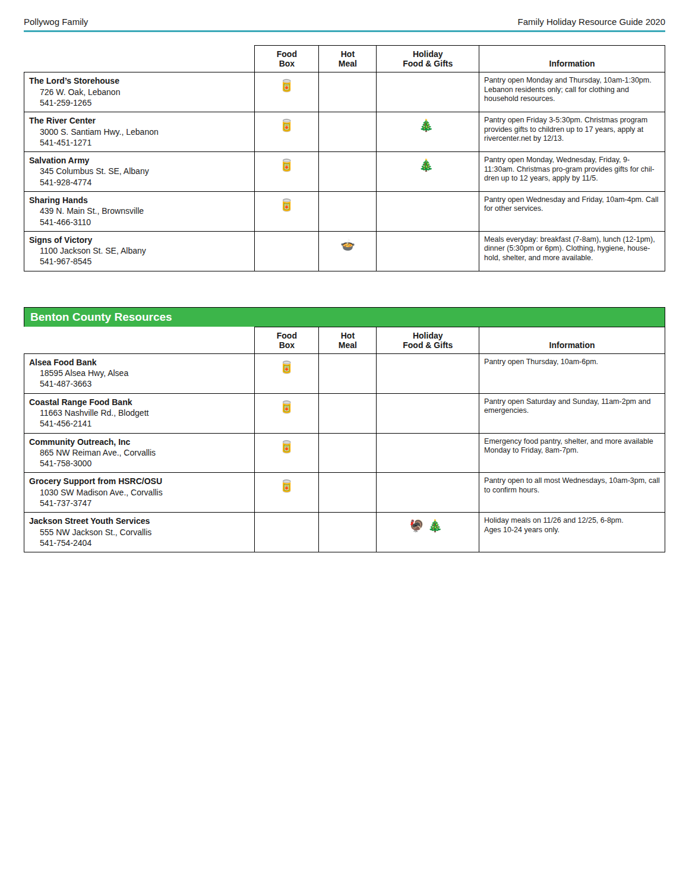Pollywog Family
Family Holiday Resource Guide 2020
| | Food Box | Hot Meal | Holiday Food & Gifts | Information |
| --- | --- | --- | --- | --- |
| The Lord’s Storehouse 726 W. Oak, Lebanon 541-259-1265 | 🥫 | | | Pantry open Monday and Thursday, 10am-1:30pm. Lebanon residents only; call for clothing and household resources. |
| The River Center 3000 S. Santiam Hwy., Lebanon 541-451-1271 | 🥫 | | 🎄 | Pantry open Friday 3-5:30pm. Christmas program provides gifts to children up to 17 years, apply at rivercenter.net by 12/13. |
| Salvation Army 345 Columbus St. SE, Albany 541-928-4774 | 🥫 | | 🎄 | Pantry open Monday, Wednesday, Friday, 9-11:30am. Christmas pro-gram provides gifts for chil-dren up to 12 years, apply by 11/5. |
| Sharing Hands 439 N. Main St., Brownsville 541-466-3110 | 🥫 | | | Pantry open Wednesday and Friday, 10am-4pm. Call for other services. |
| Signs of Victory 1100 Jackson St. SE, Albany 541-967-8545 | | 🍲 | | Meals everyday: breakfast (7-8am), lunch (12-1pm), dinner (5:30pm or 6pm). Clothing, hygiene, house-hold, shelter, and more available. |
Benton County Resources
| | Food Box | Hot Meal | Holiday Food & Gifts | Information |
| --- | --- | --- | --- | --- |
| Alsea Food Bank 18595 Alsea Hwy, Alsea 541-487-3663 | 🥫 | | | Pantry open Thursday, 10am-6pm. |
| Coastal Range Food Bank 11663 Nashville Rd., Blodgett 541-456-2141 | 🥫 | | | Pantry open Saturday and Sunday, 11am-2pm and emergencies. |
| Community Outreach, Inc 865 NW Reiman Ave., Corvallis 541-758-3000 | 🥫 | | | Emergency food pantry, shelter, and more available Monday to Friday, 8am-7pm. |
| Grocery Support from HSRC/OSU 1030 SW Madison Ave., Corvallis 541-737-3747 | 🥫 | | | Pantry open to all most Wednesdays, 10am-3pm, call to confirm hours. |
| Jackson Street Youth Services 555 NW Jackson St., Corvallis 541-754-2404 | | | 🦃🎄 | Holiday meals on 11/26 and 12/25, 6-8pm. Ages 10-24 years only. |